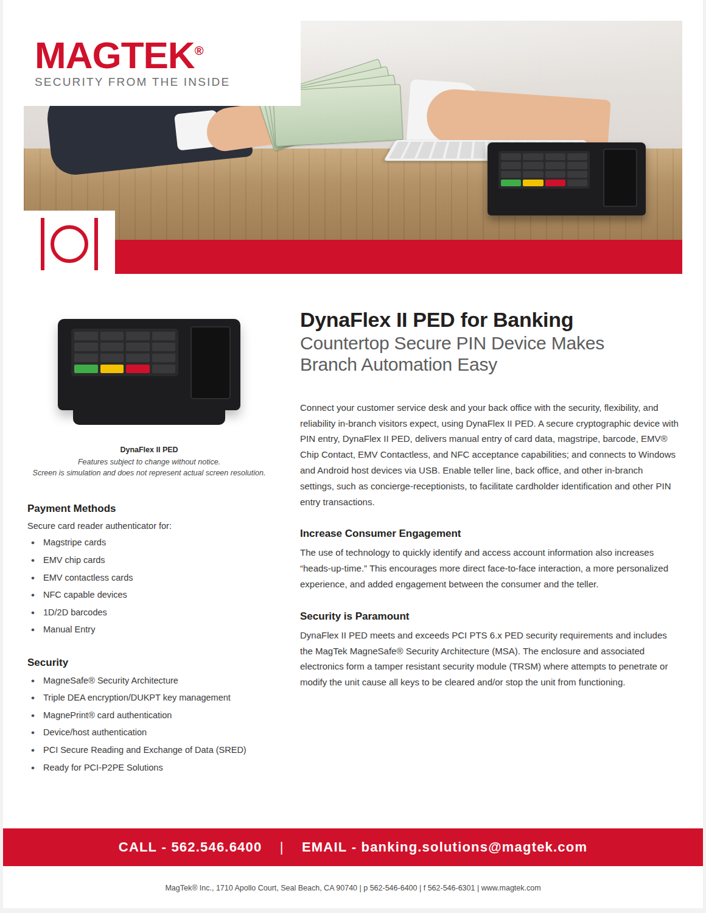MAGTEK®
SECURITY FROM THE INSIDE
DynaFlex II PED Features subject to change without notice.
Screen is simulation and does not represent actual screen resolution.
Payment Methods
Secure card reader authenticator for:
Magstripe cards
EMV chip cards
EMV contactless cards
NFC capable devices
1D/2D barcodes
Manual Entry
Security
MagneSafe® Security Architecture
Triple DEA encryption/DUKPT key management
MagnePrint® card authentication
Device/host authentication
PCI Secure Reading and Exchange of Data (SRED)
Ready for PCI-P2PE Solutions
DynaFlex II PED for Banking
Countertop Secure PIN Device Makes
Branch Automation Easy
Connect your customer service desk and your back office with the security, flexibility, and reliability in-branch visitors expect, using DynaFlex II PED. A secure cryptographic device with PIN entry, DynaFlex II PED, delivers manual entry of card data, magstripe, barcode, EMV® Chip Contact, EMV Contactless, and NFC acceptance capabilities; and connects to Windows and Android host devices via USB. Enable teller line, back office, and other in-branch settings, such as concierge-receptionists, to facilitate cardholder identification and other PIN entry transactions.
Increase Consumer Engagement
The use of technology to quickly identify and access account information also increases “heads-up-time.” This encourages more direct face-to-face interaction, a more personalized experience, and added engagement between the consumer and the teller.
Security is Paramount
DynaFlex II PED meets and exceeds PCI PTS 6.x PED security requirements and includes the MagTek MagneSafe® Security Architecture (MSA). The enclosure and associated electronics form a tamper resistant security module (TRSM) where attempts to penetrate or modify the unit cause all keys to be cleared and/or stop the unit from functioning.
CALL - 562.546.6400 | EMAIL - banking.solutions@magtek.com
MagTek® Inc., 1710 Apollo Court, Seal Beach, CA 90740 | p 562-546-6400 | f 562-546-6301 | www.magtek.com